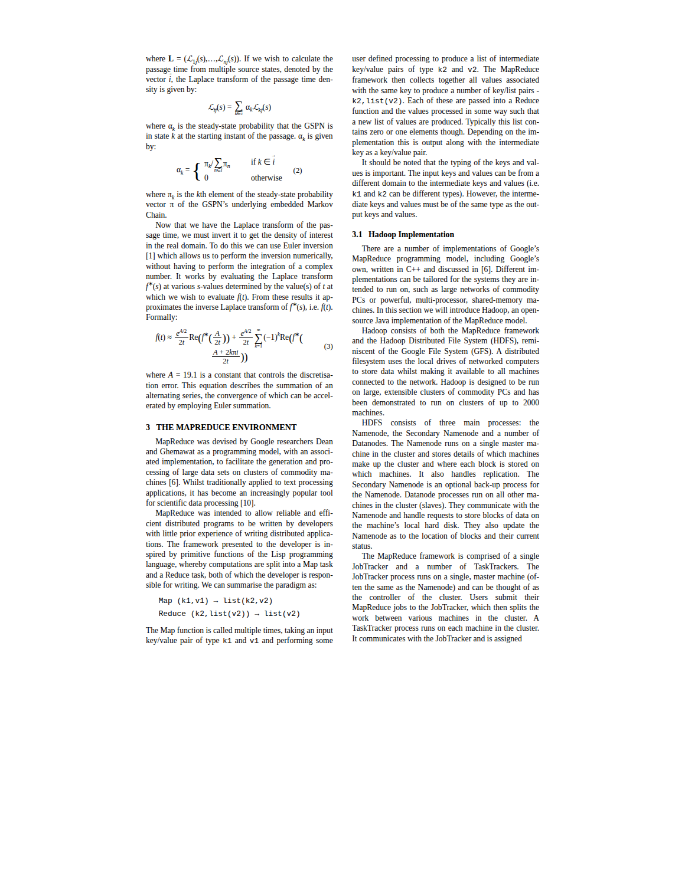where L = (ℒ1j(s),…,ℒnj(s)). If we wish to calculate the passage time from multiple source states, denoted by the vector i, the Laplace transform of the passage time density is given by:
ℒij(s) = ∑k∈i αkℒkj(s)
where αk is the steady-state probability that the GSPN is in state k at the starting instant of the passage. αk is given by:
αk = { πk/∑n∈iπn if k ∈ i 0 otherwise
(2)
where πk is the kth element of the steady-state probability vector π of the GSPN’s underlying embedded Markov Chain.
Now that we have the Laplace transform of the passage time, we must invert it to get the density of interest in the real domain. To do this we can use Euler inversion [1] which allows us to perform the inversion numerically, without having to perform the integration of a complex number. It works by evaluating the Laplace transform f∗(s) at various s-values determined by the value(s) of t at which we wish to evaluate f(t). From these results it approximates the inverse Laplace transform of f∗(s), i.e. f(t). Formally:
f(t) ≈ eA/22t Re(f∗(A 2t)) + eA/22t∞∑k=1(−1)kRe(f∗(A + 2kπi 2t))
(3)
where A = 19.1 is a constant that controls the discretisation error. This equation describes the summation of an alternating series, the convergence of which can be accelerated by employing Euler summation.
3 THE MAPREDUCE ENVIRONMENT
MapReduce was devised by Google researchers Dean and Ghemawat as a programming model, with an associated implementation, to facilitate the generation and processing of large data sets on clusters of commodity machines [6]. Whilst traditionally applied to text processing applications, it has become an increasingly popular tool for scientific data processing [10].
MapReduce was intended to allow reliable and efficient distributed programs to be written by developers with little prior experience of writing distributed applications. The framework presented to the developer is inspired by primitive functions of the Lisp programming language, whereby computations are split into a Map task and a Reduce task, both of which the developer is responsible for writing. We can summarise the paradigm as:
Map (k1,v1) → list(k2,v2)
Reduce (k2,list(v2)) → list(v2)
The Map function is called multiple times, taking an input key/value pair of type k1 and v1 and performing some user defined processing to produce a list of intermediate key/value pairs of type k2 and v2. The MapReduce framework then collects together all values associated with the same key to produce a number of key/list pairs - k2,list(v2). Each of these are passed into a Reduce function and the values processed in some way such that a new list of values are produced. Typically this list contains zero or one elements though. Depending on the implementation this is output along with the intermediate key as a key/value pair.
It should be noted that the typing of the keys and values is important. The input keys and values can be from a different domain to the intermediate keys and values (i.e. k1 and k2 can be different types). However, the intermediate keys and values must be of the same type as the output keys and values.
3.1 Hadoop Implementation
There are a number of implementations of Google’s MapReduce programming model, including Google’s own, written in C++ and discussed in [6]. Different implementations can be tailored for the systems they are intended to run on, such as large networks of commodity PCs or powerful, multi-processor, shared-memory machines. In this section we will introduce Hadoop, an open-source Java implementation of the MapReduce model.
Hadoop consists of both the MapReduce framework and the Hadoop Distributed File System (HDFS), reminiscent of the Google File System (GFS). A distributed filesystem uses the local drives of networked computers to store data whilst making it available to all machines connected to the network. Hadoop is designed to be run on large, extensible clusters of commodity PCs and has been demonstrated to run on clusters of up to 2000 machines.
HDFS consists of three main processes: the Namenode, the Secondary Namenode and a number of Datanodes. The Namenode runs on a single master machine in the cluster and stores details of which machines make up the cluster and where each block is stored on which machines. It also handles replication. The Secondary Namenode is an optional back-up process for the Namenode. Datanode processes run on all other machines in the cluster (slaves). They communicate with the Namenode and handle requests to store blocks of data on the machine’s local hard disk. They also update the Namenode as to the location of blocks and their current status.
The MapReduce framework is comprised of a single JobTracker and a number of TaskTrackers. The JobTracker process runs on a single, master machine (often the same as the Namenode) and can be thought of as the controller of the cluster. Users submit their MapReduce jobs to the JobTracker, which then splits the work between various machines in the cluster. A TaskTracker process runs on each machine in the cluster. It communicates with the JobTracker and is assigned